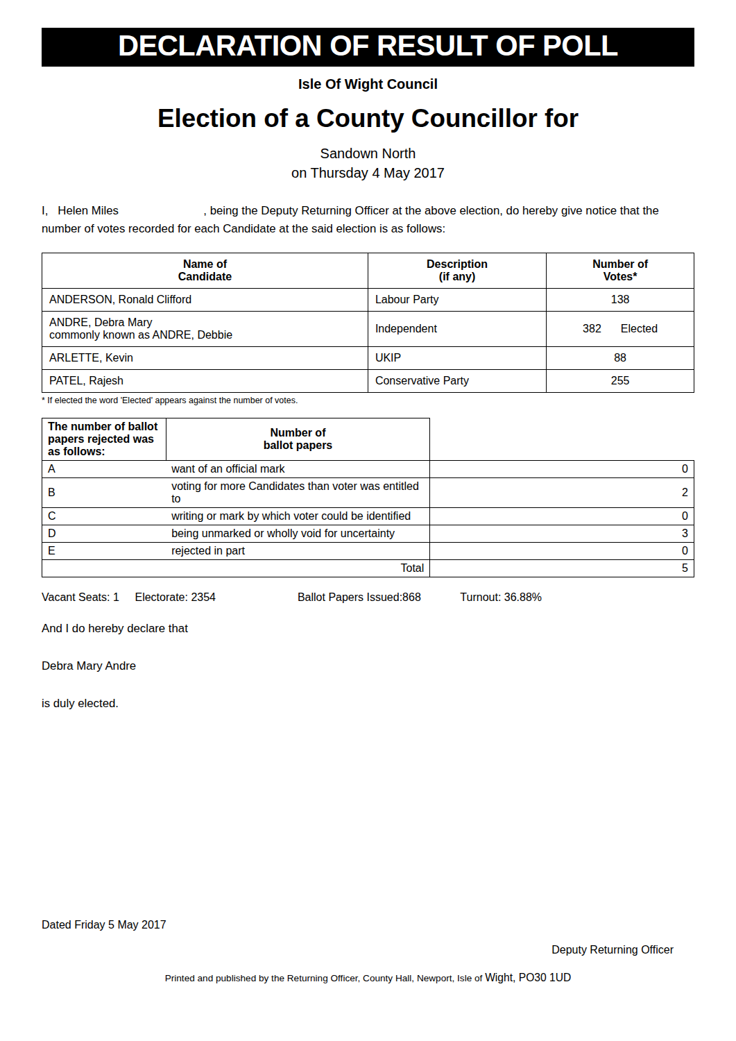DECLARATION OF RESULT OF POLL
Isle Of Wight Council
Election of a County Councillor for
Sandown North
on Thursday 4 May 2017
I, Helen Miles, being the Deputy Returning Officer at the above election, do hereby give notice that the number of votes recorded for each Candidate at the said election is as follows:
| Name of Candidate | Description (if any) | Number of Votes* |
| --- | --- | --- |
| ANDERSON, Ronald Clifford | Labour Party | 138 |
| ANDRE, Debra Mary commonly known as ANDRE, Debbie | Independent | 382 Elected |
| ARLETTE, Kevin | UKIP | 88 |
| PATEL, Rajesh | Conservative Party | 255 |
* If elected the word 'Elected' appears against the number of votes.
| The number of ballot papers rejected was as follows: | Number of ballot papers |
| --- | --- |
| A | want of an official mark | 0 |
| B | voting for more Candidates than voter was entitled to | 2 |
| C | writing or mark by which voter could be identified | 0 |
| D | being unmarked or wholly void for uncertainty | 3 |
| E | rejected in part | 0 |
| Total | 5 |
Vacant Seats: 1 Electorate: 2354 Ballot Papers Issued:868 Turnout: 36.88%
And I do hereby declare that
Debra Mary Andre
is duly elected.
Dated Friday 5 May 2017
Deputy Returning Officer
Printed and published by the Returning Officer, County Hall, Newport, Isle of Wight, PO30 1UD